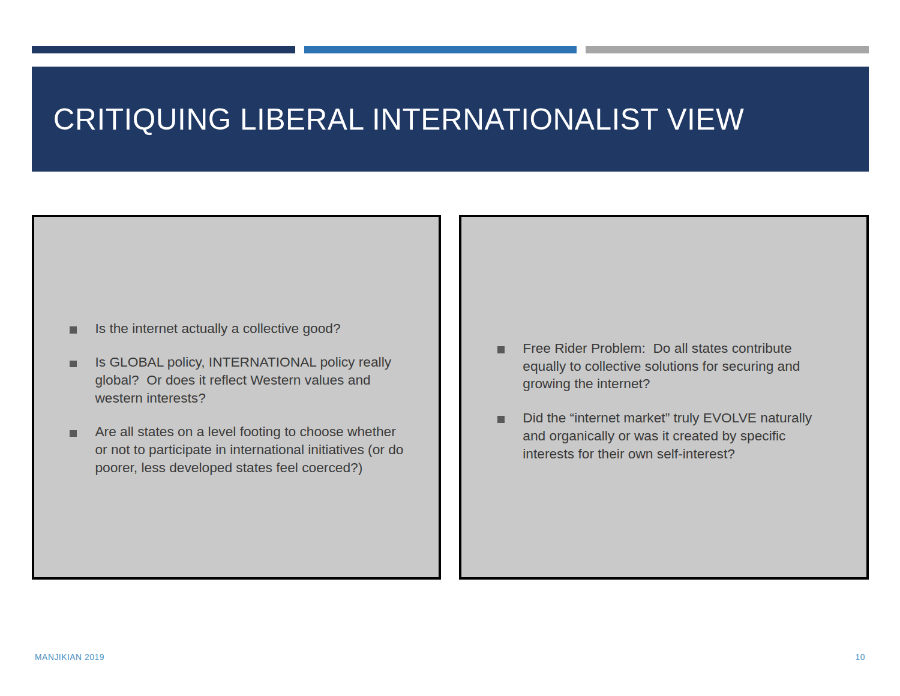Critiquing Liberal Internationalist View
Is the internet actually a collective good?
Is GLOBAL policy, INTERNATIONAL policy really global? Or does it reflect Western values and western interests?
Are all states on a level footing to choose whether or not to participate in international initiatives (or do poorer, less developed states feel coerced?)
Free Rider Problem: Do all states contribute equally to collective solutions for securing and growing the internet?
Did the “internet market” truly EVOLVE naturally and organically or was it created by specific interests for their own self-interest?
MANJIKIAN 2019 10